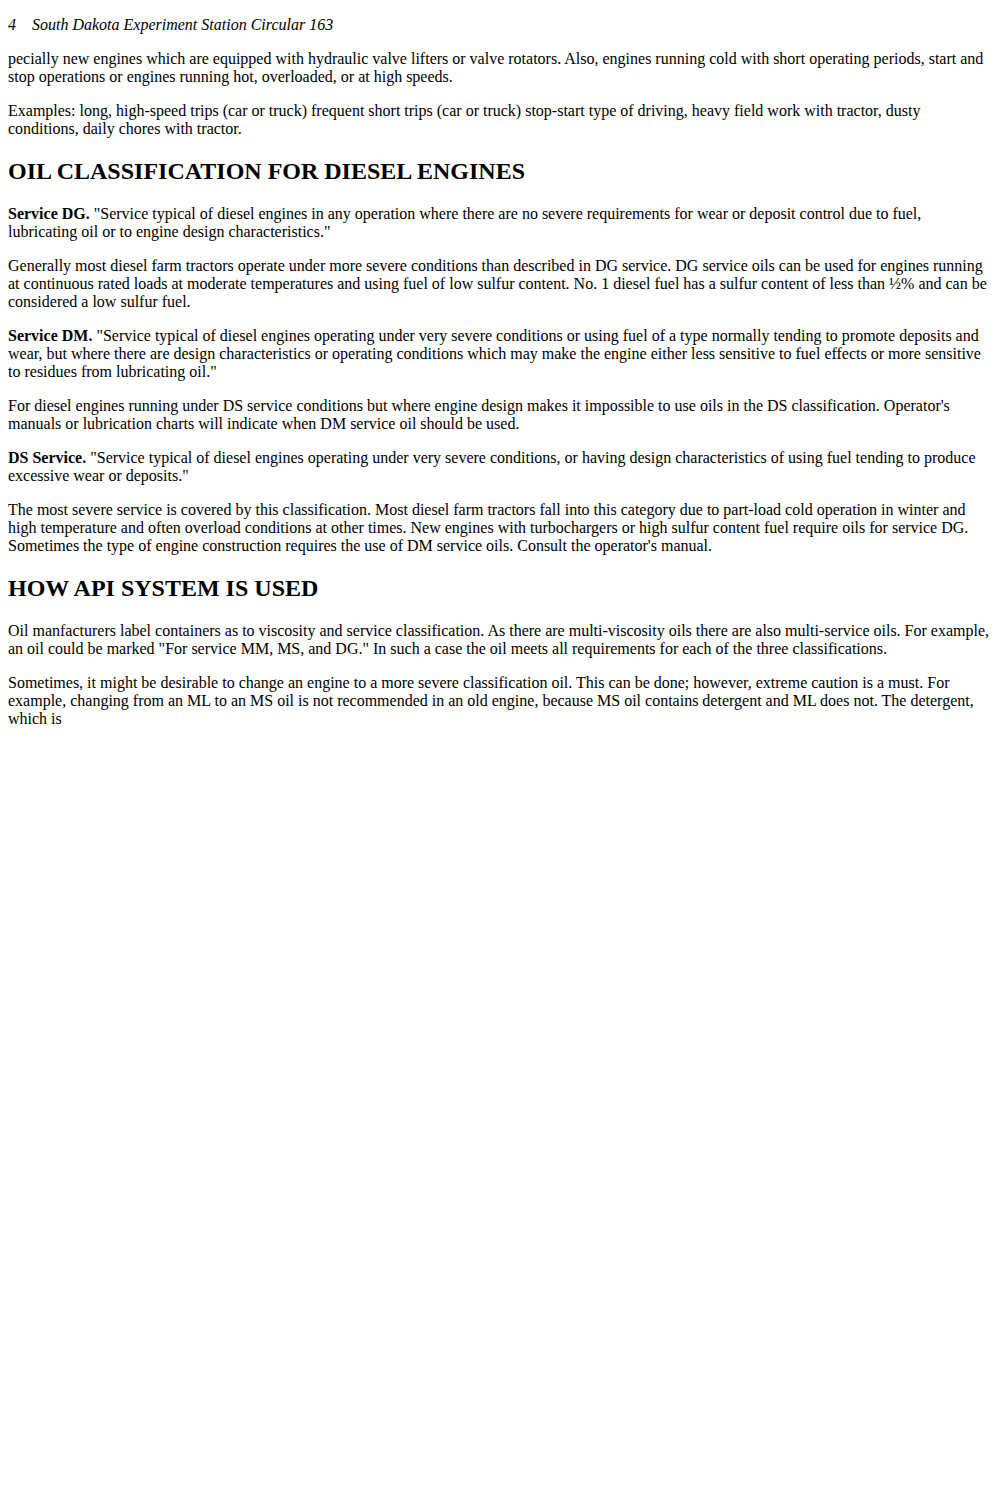4 South Dakota Experiment Station Circular 163
pecially new engines which are equipped with hydraulic valve lifters or valve rotators. Also, engines running cold with short operating periods, start and stop operations or engines running hot, overloaded, or at high speeds.
Examples: long, high-speed trips (car or truck) frequent short trips (car or truck) stop-start type of driving, heavy field work with tractor, dusty conditions, daily chores with tractor.
OIL CLASSIFICATION FOR DIESEL ENGINES
Service DG. "Service typical of diesel engines in any operation where there are no severe requirements for wear or deposit control due to fuel, lubricating oil or to engine design characteristics."
Generally most diesel farm tractors operate under more severe conditions than described in DG service. DG service oils can be used for engines running at continuous rated loads at moderate temperatures and using fuel of low sulfur content. No. 1 diesel fuel has a sulfur content of less than ½% and can be considered a low sulfur fuel.
Service DM. "Service typical of diesel engines operating under very severe conditions or using fuel of a type normally tending to promote deposits and wear, but where there are design characteristics or operating conditions which may make the engine either less sensitive to fuel effects or more sensitive to residues from lubricating oil."
For diesel engines running under DS service conditions but where engine design makes it impossible to use oils in the DS classification. Operator's manuals or lubrication charts will indicate when DM service oil should be used.
DS Service. "Service typical of diesel engines operating under very severe conditions, or having design characteristics of using fuel tending to produce excessive wear or deposits."
The most severe service is covered by this classification. Most diesel farm tractors fall into this category due to part-load cold operation in winter and high temperature and often overload conditions at other times. New engines with turbochargers or high sulfur content fuel require oils for service DG. Sometimes the type of engine construction requires the use of DM service oils. Consult the operator's manual.
HOW API SYSTEM IS USED
Oil manfacturers label containers as to viscosity and service classification. As there are multi-viscosity oils there are also multi-service oils. For example, an oil could be marked "For service MM, MS, and DG." In such a case the oil meets all requirements for each of the three classifications.
Sometimes, it might be desirable to change an engine to a more severe classification oil. This can be done; however, extreme caution is a must. For example, changing from an ML to an MS oil is not recommended in an old engine, because MS oil contains detergent and ML does not. The detergent, which is